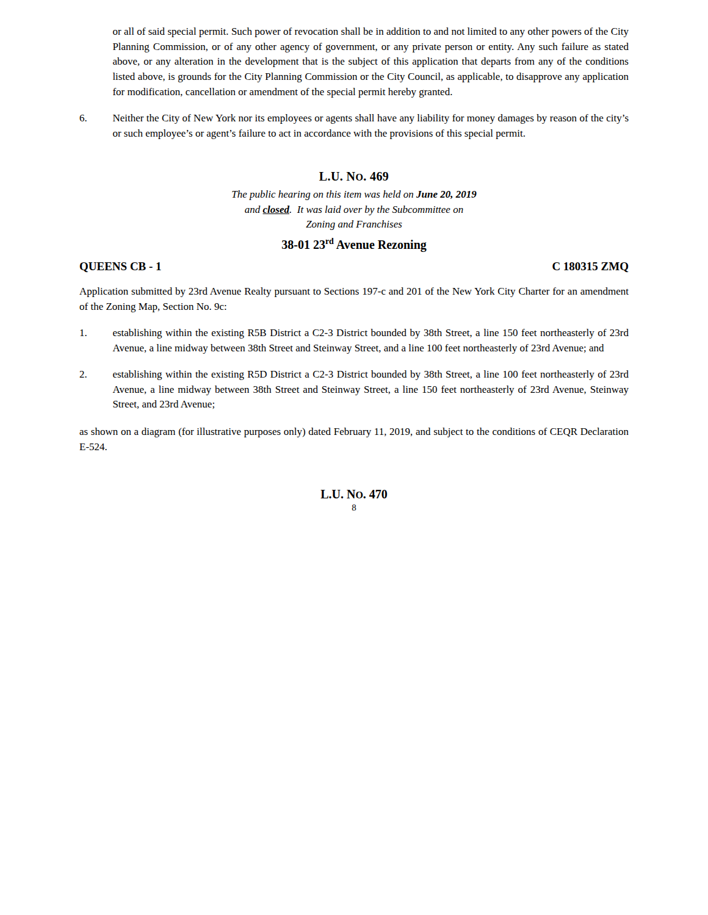or all of said special permit. Such power of revocation shall be in addition to and not limited to any other powers of the City Planning Commission, or of any other agency of government, or any private person or entity. Any such failure as stated above, or any alteration in the development that is the subject of this application that departs from any of the conditions listed above, is grounds for the City Planning Commission or the City Council, as applicable, to disapprove any application for modification, cancellation or amendment of the special permit hereby granted.
6.
Neither the City of New York nor its employees or agents shall have any liability for money damages by reason of the city’s or such employee’s or agent’s failure to act in accordance with the provisions of this special permit.
L.U. NO. 469
The public hearing on this item was held on June 20, 2019
and closed. It was laid over by the Subcommittee on
Zoning and Franchises
38-01 23rd Avenue Rezoning
QUEENS CB - 1 C 180315 ZMQ
Application submitted by 23rd Avenue Realty pursuant to Sections 197-c and 201 of the New York City Charter for an amendment of the Zoning Map, Section No. 9c:
1.
establishing within the existing R5B District a C2-3 District bounded by 38th Street, a line 150 feet northeasterly of 23rd Avenue, a line midway between 38th Street and Steinway Street, and a line 100 feet northeasterly of 23rd Avenue; and
2.
establishing within the existing R5D District a C2-3 District bounded by 38th Street, a line 100 feet northeasterly of 23rd Avenue, a line midway between 38th Street and Steinway Street, a line 150 feet northeasterly of 23rd Avenue, Steinway Street, and 23rd Avenue;
as shown on a diagram (for illustrative purposes only) dated February 11, 2019, and subject to the conditions of CEQR Declaration E-524.
L.U. NO. 470
8